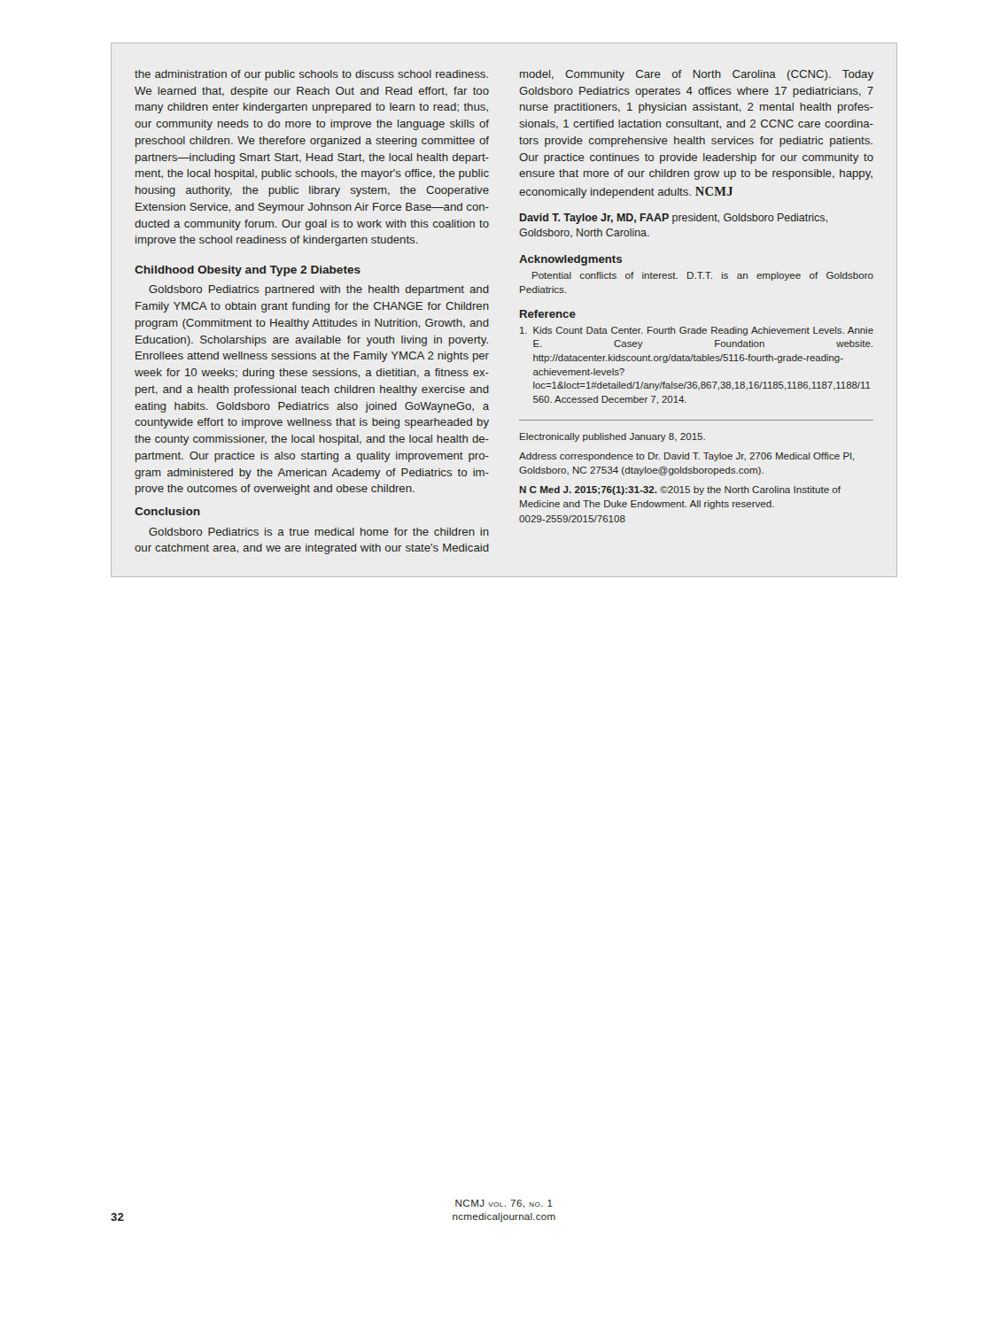the administration of our public schools to discuss school readiness. We learned that, despite our Reach Out and Read effort, far too many children enter kindergarten unprepared to learn to read; thus, our community needs to do more to improve the language skills of preschool children. We therefore organized a steering committee of partners—including Smart Start, Head Start, the local health department, the local hospital, public schools, the mayor's office, the public housing authority, the public library system, the Cooperative Extension Service, and Seymour Johnson Air Force Base—and conducted a community forum. Our goal is to work with this coalition to improve the school readiness of kindergarten students.
Childhood Obesity and Type 2 Diabetes
Goldsboro Pediatrics partnered with the health department and Family YMCA to obtain grant funding for the CHANGE for Children program (Commitment to Healthy Attitudes in Nutrition, Growth, and Education). Scholarships are available for youth living in poverty. Enrollees attend wellness sessions at the Family YMCA 2 nights per week for 10 weeks; during these sessions, a dietitian, a fitness expert, and a health professional teach children healthy exercise and eating habits. Goldsboro Pediatrics also joined GoWayneGo, a countywide effort to improve wellness that is being spearheaded by the county commissioner, the local hospital, and the local health department. Our practice is also starting a quality improvement program administered by the American Academy of Pediatrics to improve the outcomes of overweight and obese children.
Conclusion
Goldsboro Pediatrics is a true medical home for the children in our catchment area, and we are integrated with our state's Medicaid model, Community Care of North Carolina (CCNC). Today Goldsboro Pediatrics operates 4 offices where 17 pediatricians, 7 nurse practitioners, 1 physician assistant, 2 mental health professionals, 1 certified lactation consultant, and 2 CCNC care coordinators provide comprehensive health services for pediatric patients. Our practice continues to provide leadership for our community to ensure that more of our children grow up to be responsible, happy, economically independent adults. NCMJ
David T. Tayloe Jr, MD, FAAP president, Goldsboro Pediatrics, Goldsboro, North Carolina.
Acknowledgments
Potential conflicts of interest. D.T.T. is an employee of Goldsboro Pediatrics.
Reference
Kids Count Data Center. Fourth Grade Reading Achievement Levels. Annie E. Casey Foundation website. http://datacenter.kidscount.org/data/tables/5116-fourth-grade-reading-achievement-levels?loc=1&loct=1#detailed/1/any/false/36,867,38,18,16/1185,1186,1187,1188/11560. Accessed December 7, 2014.
Electronically published January 8, 2015.
Address correspondence to Dr. David T. Tayloe Jr, 2706 Medical Office Pl, Goldsboro, NC 27534 (dtayloe@goldsboropeds.com).
N C Med J. 2015;76(1):31-32. ©2015 by the North Carolina Institute of Medicine and The Duke Endowment. All rights reserved.
0029-2559/2015/76108
32
NCMJ vol. 76, no. 1
ncmedicaljournal.com